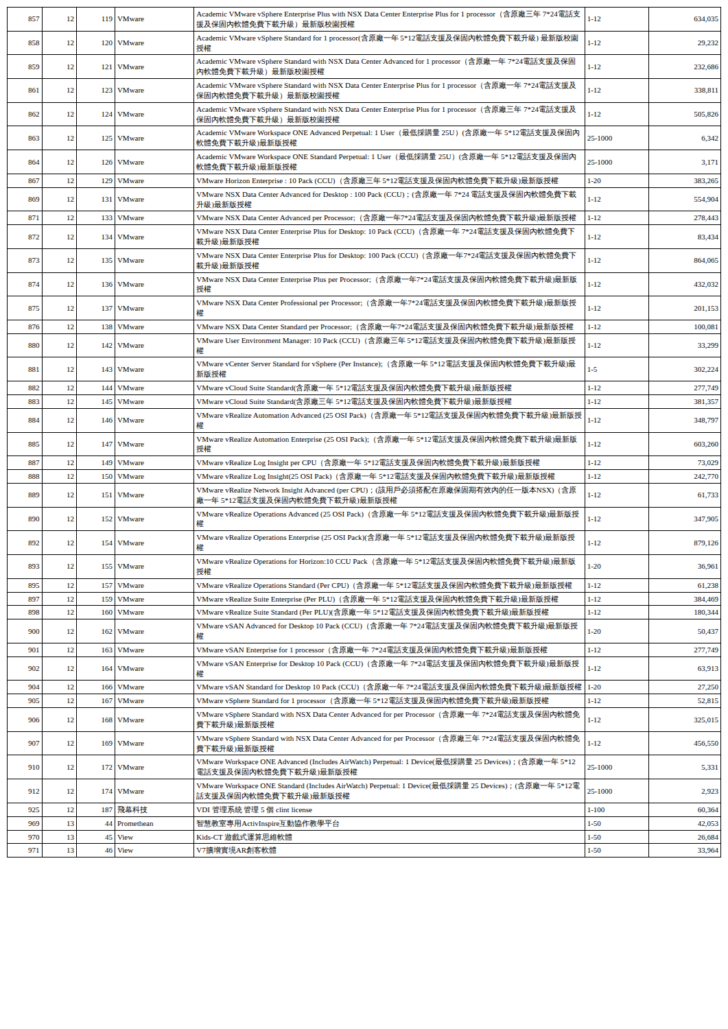| 857 | 12 | 119 | VMware | Academic VMware vSphere Enterprise Plus with NSX Data Center Enterprise Plus for 1 processor（含原廠三年 7*24電話支援及保固內軟體免費下載升級）最新版校園授權 | 1-12 | 634,035 |
| 858 | 12 | 120 | VMware | Academic VMware vSphere Standard for 1 processor(含原廠一年 5*12電話支援及保固內軟體免費下載升級) 最新版校園授權 | 1-12 | 29,232 |
| 859 | 12 | 121 | VMware | Academic VMware vSphere Standard with NSX Data Center Advanced for 1 processor（含原廠一年 7*24電話支援及保固內軟體免費下載升級）最新版校園授權 | 1-12 | 232,686 |
| 861 | 12 | 123 | VMware | Academic VMware vSphere Standard with NSX Data Center Enterprise Plus for 1 processor（含原廠一年 7*24電話支援及保固內軟體免費下載升級）最新版校園授權 | 1-12 | 338,811 |
| 862 | 12 | 124 | VMware | Academic VMware vSphere Standard with NSX Data Center Enterprise Plus for 1 processor（含原廠三年 7*24電話支援及保固內軟體免費下載升級）最新版校園授權 | 1-12 | 505,826 |
| 863 | 12 | 125 | VMware | Academic VMware Workspace ONE Advanced Perpetual: 1 User（最低採購量 25U）(含原廠一年 5*12電話支援及保固內軟體免費下載升級)最新版授權 | 25-1000 | 6,342 |
| 864 | 12 | 126 | VMware | Academic VMware Workspace ONE Standard Perpetual: 1 User（最低採購量 25U）(含原廠一年 5*12電話支援及保固內軟體免費下載升級)最新版授權 | 25-1000 | 3,171 |
| 867 | 12 | 129 | VMware | VMware Horizon Enterprise : 10 Pack (CCU)（含原廠三年 5*12電話支援及保固內軟體免費下載升級)最新版授權 | 1-20 | 383,265 |
| 869 | 12 | 131 | VMware | VMware NSX Data Center Advanced for Desktop : 100 Pack (CCU)；(含原廠一年 7*24 電話支援及保固內軟體免費下載升級)最新版授權 | 1-12 | 554,904 |
| 871 | 12 | 133 | VMware | VMware NSX Data Center Advanced per Processor;（含原廠一年7*24電話支援及保固內軟體免費下載升級)最新版授權 | 1-12 | 278,443 |
| 872 | 12 | 134 | VMware | VMware NSX Data Center Enterprise Plus for Desktop: 10 Pack (CCU)（含原廠一年 7*24電話支援及保固內軟體免費下載升級)最新版授權 | 1-12 | 83,434 |
| 873 | 12 | 135 | VMware | VMware NSX Data Center Enterprise Plus for Desktop: 100 Pack (CCU)（含原廠一年7*24電話支援及保固內軟體免費下載升級)最新版授權 | 1-12 | 864,065 |
| 874 | 12 | 136 | VMware | VMware NSX Data Center Enterprise Plus per Processor;（含原廠一年7*24電話支援及保固內軟體免費下載升級)最新版授權 | 1-12 | 432,032 |
| 875 | 12 | 137 | VMware | VMware NSX Data Center Professional per Processor;（含原廠一年7*24電話支援及保固內軟體免費下載升級)最新版授權 | 1-12 | 201,153 |
| 876 | 12 | 138 | VMware | VMware NSX Data Center Standard per Processor;（含原廠一年7*24電話支援及保固內軟體免費下載升級)最新版授權 | 1-12 | 100,081 |
| 880 | 12 | 142 | VMware | VMware User Environment Manager: 10 Pack (CCU)（含原廠三年 5*12電話支援及保固內軟體免費下載升級)最新版授權 | 1-12 | 33,299 |
| 881 | 12 | 143 | VMware | VMware vCenter Server Standard for vSphere (Per Instance);（含原廠一年 5*12電話支援及保固內軟體免費下載升級)最新版授權 | 1-5 | 302,224 |
| 882 | 12 | 144 | VMware | VMware vCloud Suite Standard(含原廠一年 5*12電話支援及保固內軟體免費下載升級)最新版授權 | 1-12 | 277,749 |
| 883 | 12 | 145 | VMware | VMware vCloud Suite Standard(含原廠三年 5*12電話支援及保固內軟體免費下載升級)最新版授權 | 1-12 | 381,357 |
| 884 | 12 | 146 | VMware | VMware vRealize Automation Advanced (25 OSI Pack)（含原廠一年 5*12電話支援及保固內軟體免費下載升級)最新版授權 | 1-12 | 348,797 |
| 885 | 12 | 147 | VMware | VMware vRealize Automation Enterprise (25 OSI Pack);（含原廠一年 5*12電話支援及保固內軟體免費下載升級)最新版授權 | 1-12 | 603,260 |
| 887 | 12 | 149 | VMware | VMware vRealize Log Insight per CPU（含原廠一年 5*12電話支援及保固內軟體免費下載升級)最新版授權 | 1-12 | 73,029 |
| 888 | 12 | 150 | VMware | VMware vRealize Log Insight(25 OSI Pack)（含原廠一年 5*12電話支援及保固內軟體免費下載升級)最新版授權 | 1-12 | 242,770 |
| 889 | 12 | 151 | VMware | VMware vRealize Network Insight Advanced (per CPU)；(該用戶必須搭配在原廠保固期有效內的任一版本NSX)（含原廠一年 5*12電話支援及保固內軟體免費下載升級)最新版授權 | 1-12 | 61,733 |
| 890 | 12 | 152 | VMware | VMware vRealize Operations Advanced (25 OSI Pack)（含原廠一年 5*12電話支援及保固內軟體免費下載升級)最新版授權 | 1-12 | 347,905 |
| 892 | 12 | 154 | VMware | VMware vRealize Operations Enterprise (25 OSI Pack)(含原廠一年 5*12電話支援及保固內軟體免費下載升級)最新版授權 | 1-12 | 879,126 |
| 893 | 12 | 155 | VMware | VMware vRealize Operations for Horizon:10 CCU Pack（含原廠一年 5*12電話支援及保固內軟體免費下載升級)最新版授權 | 1-20 | 36,961 |
| 895 | 12 | 157 | VMware | VMware vRealize Operations Standard (Per CPU)（含原廠一年 5*12電話支援及保固內軟體免費下載升級)最新版授權 | 1-12 | 61,238 |
| 897 | 12 | 159 | VMware | VMware vRealize Suite Enterprise (Per PLU)（含原廠一年 5*12電話支援及保固內軟體免費下載升級)最新版授權 | 1-12 | 384,469 |
| 898 | 12 | 160 | VMware | VMware vRealize Suite Standard (Per PLU)(含原廠一年 5*12電話支援及保固內軟體免費下載升級)最新版授權 | 1-12 | 180,344 |
| 900 | 12 | 162 | VMware | VMware vSAN Advanced for Desktop 10 Pack (CCU)（含原廠一年 7*24電話支援及保固內軟體免費下載升級)最新版授權 | 1-20 | 50,437 |
| 901 | 12 | 163 | VMware | VMware vSAN Enterprise for 1 processor（含原廠一年 7*24電話支援及保固內軟體免費下載升級)最新版授權 | 1-12 | 277,749 |
| 902 | 12 | 164 | VMware | VMware vSAN Enterprise for Desktop 10 Pack (CCU)（含原廠一年 7*24電話支援及保固內軟體免費下載升級)最新版授權 | 1-12 | 63,913 |
| 904 | 12 | 166 | VMware | VMware vSAN Standard for Desktop 10 Pack (CCU)（含原廠一年 7*24電話支援及保固內軟體免費下載升級)最新版授權 | 1-20 | 27,250 |
| 905 | 12 | 167 | VMware | VMware vSphere Standard for 1 processor（含原廠一年 5*12電話支援及保固內軟體免費下載升級)最新版授權 | 1-12 | 52,815 |
| 906 | 12 | 168 | VMware | VMware vSphere Standard with NSX Data Center Advanced for per Processor（含原廠一年 7*24電話支援及保固內軟體免費下載升級)最新版授權 | 1-12 | 325,015 |
| 907 | 12 | 169 | VMware | VMware vSphere Standard with NSX Data Center Advanced for per Processor（含原廠三年 7*24電話支援及保固內軟體免費下載升級)最新版授權 | 1-12 | 456,550 |
| 910 | 12 | 172 | VMware | VMware Workspace ONE Advanced (Includes AirWatch) Perpetual: 1 Device(最低採購量 25 Devices)；(含原廠一年 5*12電話支援及保固內軟體免費下載升級)最新版授權 | 25-1000 | 5,331 |
| 912 | 12 | 174 | VMware | VMware Workspace ONE Standard (Includes AirWatch) Perpetual: 1 Device(最低採購量 25 Devices)；(含原廠一年 5*12電話支援及保固內軟體免費下載升級)最新版授權 | 25-1000 | 2,923 |
| 925 | 12 | 187 | 飛幕科技 | VDI 管理系統 管理 5 個 clint license | 1-100 | 60,364 |
| 969 | 13 | 44 | Promethean | 智慧教室專用ActivInspire互動協作教學平台 | 1-50 | 42,053 |
| 970 | 13 | 45 | View | Kids-CT 遊戲式運算思維軟體 | 1-50 | 26,684 |
| 971 | 13 | 46 | View | V7擴增實境AR創客軟體 | 1-50 | 33,964 |